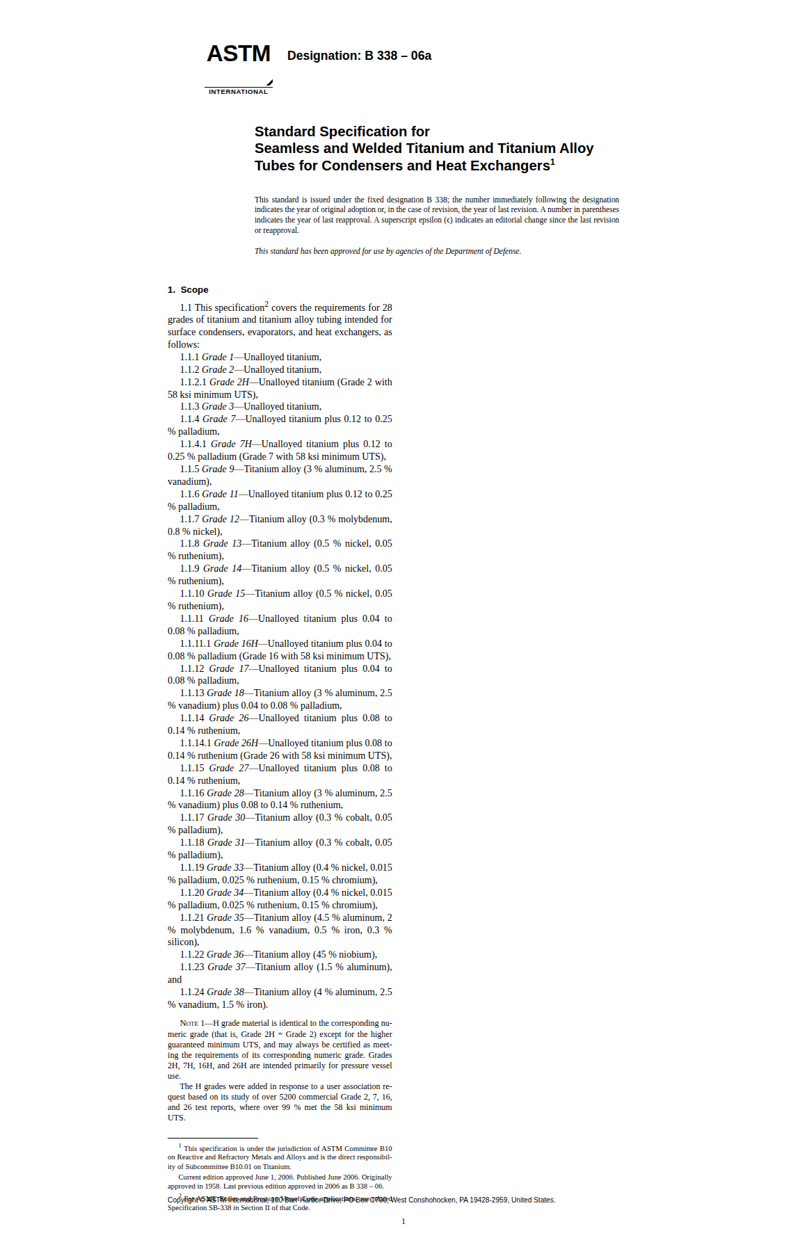ASTM INTERNATIONAL
Designation: B 338 – 06a
Standard Specification for Seamless and Welded Titanium and Titanium Alloy Tubes for Condensers and Heat Exchangers1
This standard is issued under the fixed designation B 338; the number immediately following the designation indicates the year of original adoption or, in the case of revision, the year of last revision. A number in parentheses indicates the year of last reapproval. A superscript epsilon (ϵ) indicates an editorial change since the last revision or reapproval.
This standard has been approved for use by agencies of the Department of Defense.
1. Scope
1.1 This specification2 covers the requirements for 28 grades of titanium and titanium alloy tubing intended for surface condensers, evaporators, and heat exchangers, as follows:
1.1.1 Grade 1—Unalloyed titanium,
1.1.2 Grade 2—Unalloyed titanium,
1.1.2.1 Grade 2H—Unalloyed titanium (Grade 2 with 58 ksi minimum UTS),
1.1.3 Grade 3—Unalloyed titanium,
1.1.4 Grade 7—Unalloyed titanium plus 0.12 to 0.25 % palladium,
1.1.4.1 Grade 7H—Unalloyed titanium plus 0.12 to 0.25 % palladium (Grade 7 with 58 ksi minimum UTS),
1.1.5 Grade 9—Titanium alloy (3 % aluminum, 2.5 % vanadium),
1.1.6 Grade 11—Unalloyed titanium plus 0.12 to 0.25 % palladium,
1.1.7 Grade 12—Titanium alloy (0.3 % molybdenum, 0.8 % nickel),
1.1.8 Grade 13—Titanium alloy (0.5 % nickel, 0.05 % ruthenium),
1.1.9 Grade 14—Titanium alloy (0.5 % nickel, 0.05 % ruthenium),
1.1.10 Grade 15—Titanium alloy (0.5 % nickel, 0.05 % ruthenium),
1.1.11 Grade 16—Unalloyed titanium plus 0.04 to 0.08 % palladium,
1.1.11.1 Grade 16H—Unalloyed titanium plus 0.04 to 0.08 % palladium (Grade 16 with 58 ksi minimum UTS),
1.1.12 Grade 17—Unalloyed titanium plus 0.04 to 0.08 % palladium,
1.1.13 Grade 18—Titanium alloy (3 % aluminum, 2.5 % vanadium) plus 0.04 to 0.08 % palladium,
1.1.14 Grade 26—Unalloyed titanium plus 0.08 to 0.14 % ruthenium,
1.1.14.1 Grade 26H—Unalloyed titanium plus 0.08 to 0.14 % ruthenium (Grade 26 with 58 ksi minimum UTS),
1.1.15 Grade 27—Unalloyed titanium plus 0.08 to 0.14 % ruthenium,
1.1.16 Grade 28—Titanium alloy (3 % aluminum, 2.5 % vanadium) plus 0.08 to 0.14 % ruthenium,
1.1.17 Grade 30—Titanium alloy (0.3 % cobalt, 0.05 % palladium),
1.1.18 Grade 31—Titanium alloy (0.3 % cobalt, 0.05 % palladium),
1.1.19 Grade 33—Titanium alloy (0.4 % nickel, 0.015 % palladium, 0.025 % ruthenium, 0.15 % chromium),
1.1.20 Grade 34—Titanium alloy (0.4 % nickel, 0.015 % palladium, 0.025 % ruthenium, 0.15 % chromium),
1.1.21 Grade 35—Titanium alloy (4.5 % aluminum, 2 % molybdenum, 1.6 % vanadium, 0.5 % iron, 0.3 % silicon),
1.1.22 Grade 36—Titanium alloy (45 % niobium),
1.1.23 Grade 37—Titanium alloy (1.5 % aluminum), and
1.1.24 Grade 38—Titanium alloy (4 % aluminum, 2.5 % vanadium, 1.5 % iron).
Note 1—H grade material is identical to the corresponding numeric grade (that is, Grade 2H = Grade 2) except for the higher guaranteed minimum UTS, and may always be certified as meeting the requirements of its corresponding numeric grade. Grades 2H, 7H, 16H, and 26H are intended primarily for pressure vessel use.
The H grades were added in response to a user association request based on its study of over 5200 commercial Grade 2, 7, 16, and 26 test reports, where over 99 % met the 58 ksi minimum UTS.
1 This specification is under the jurisdiction of ASTM Committee B10 on Reactive and Refractory Metals and Alloys and is the direct responsibility of Subcommittee B10.01 on Titanium.
Current edition approved June 1, 2006. Published June 2006. Originally approved in 1958. Last previous edition approved in 2006 as B 338 – 06.
2 For ASME Boiler and Pressure Vessel Code applications, see related Specification SB-338 in Section II of that Code.
Copyright © ASTM International, 100 Barr Harbor Drive, PO Box C700, West Conshohocken, PA 19428-2959, United States.
1